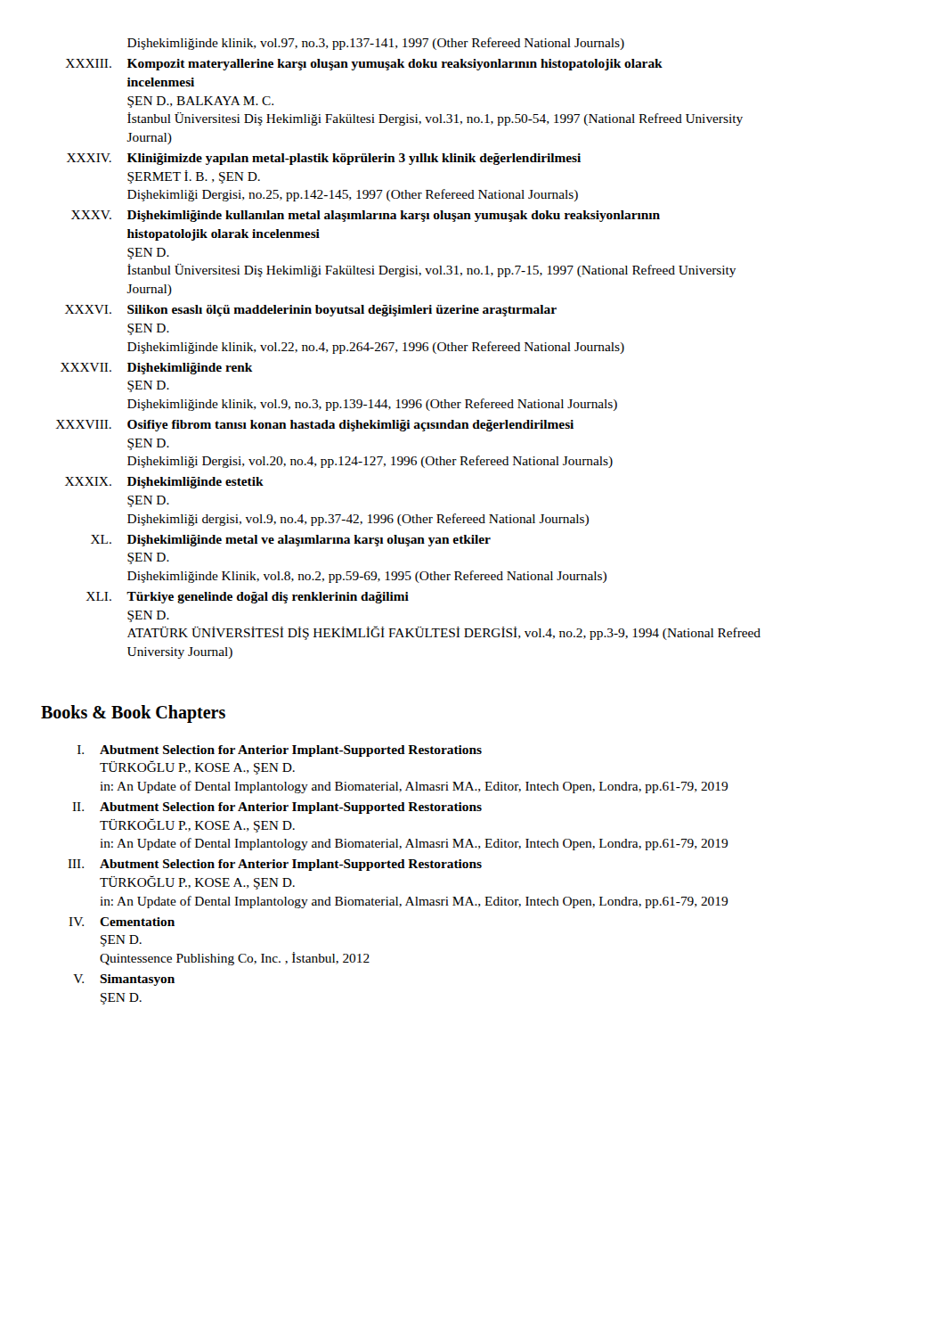Dişhekimliğinde klinik, vol.97, no.3, pp.137-141, 1997 (Other Refereed National Journals)
XXXIII.
Kompozit materyallerine karşı oluşan yumuşak doku reaksiyonlarının histopatolojik olarak incelenmesi ŞEN D., BALKAYA M. C. İstanbul Üniversitesi Diş Hekimliği Fakültesi Dergisi, vol.31, no.1, pp.50-54, 1997 (National Refreed University Journal)
XXXIV.
Kliniğimizde yapılan metal-plastik köprülerin 3 yıllık klinik değerlendirilmesi ŞERMET İ. B. , ŞEN D. Dişhekimliği Dergisi, no.25, pp.142-145, 1997 (Other Refereed National Journals)
XXXV.
Dişhekimliğinde kullanılan metal alaşımlarına karşı oluşan yumuşak doku reaksiyonlarının histopatolojik olarak incelenmesi ŞEN D. İstanbul Üniversitesi Diş Hekimliği Fakültesi Dergisi, vol.31, no.1, pp.7-15, 1997 (National Refreed University Journal)
XXXVI.
Silikon esaslı ölçü maddelerinin boyutsal değişimleri üzerine araştırmalar ŞEN D. Dişhekimliğinde klinik, vol.22, no.4, pp.264-267, 1996 (Other Refereed National Journals)
XXXVII.
Dişhekimliğinde renk ŞEN D. Dişhekimliğinde klinik, vol.9, no.3, pp.139-144, 1996 (Other Refereed National Journals)
XXXVIII.
Osifiye fibrom tanısı konan hastada dişhekimliği açısından değerlendirilmesi ŞEN D. Dişhekimliği Dergisi, vol.20, no.4, pp.124-127, 1996 (Other Refereed National Journals)
XXXIX.
Dişhekimliğinde estetik ŞEN D. Dişhekimliği dergisi, vol.9, no.4, pp.37-42, 1996 (Other Refereed National Journals)
XL.
Dişhekimliğinde metal ve alaşımlarına karşı oluşan yan etkiler ŞEN D. Dişhekimliğinde Klinik, vol.8, no.2, pp.59-69, 1995 (Other Refereed National Journals)
XLI.
Türkiye genelinde doğal diş renklerinin dağilimi ŞEN D. ATATÜRK ÜNİVERSİTESİ DİŞ HEKİMLİĞİ FAKÜLTESİ DERGİSİ, vol.4, no.2, pp.3-9, 1994 (National Refreed University Journal)
Books & Book Chapters
I.
Abutment Selection for Anterior Implant-Supported Restorations TÜRKOĞLU P., KOSE A., ŞEN D. in: An Update of Dental Implantology and Biomaterial, Almasri MA., Editor, Intech Open, Londra, pp.61-79, 2019
II.
Abutment Selection for Anterior Implant-Supported Restorations TÜRKOĞLU P., KOSE A., ŞEN D. in: An Update of Dental Implantology and Biomaterial, Almasri MA., Editor, Intech Open, Londra, pp.61-79, 2019
III.
Abutment Selection for Anterior Implant-Supported Restorations TÜRKOĞLU P., KOSE A., ŞEN D. in: An Update of Dental Implantology and Biomaterial, Almasri MA., Editor, Intech Open, Londra, pp.61-79, 2019
IV.
Cementation ŞEN D. Quintessence Publishing Co, Inc. , İstanbul, 2012
V.
Simantasyon ŞEN D.